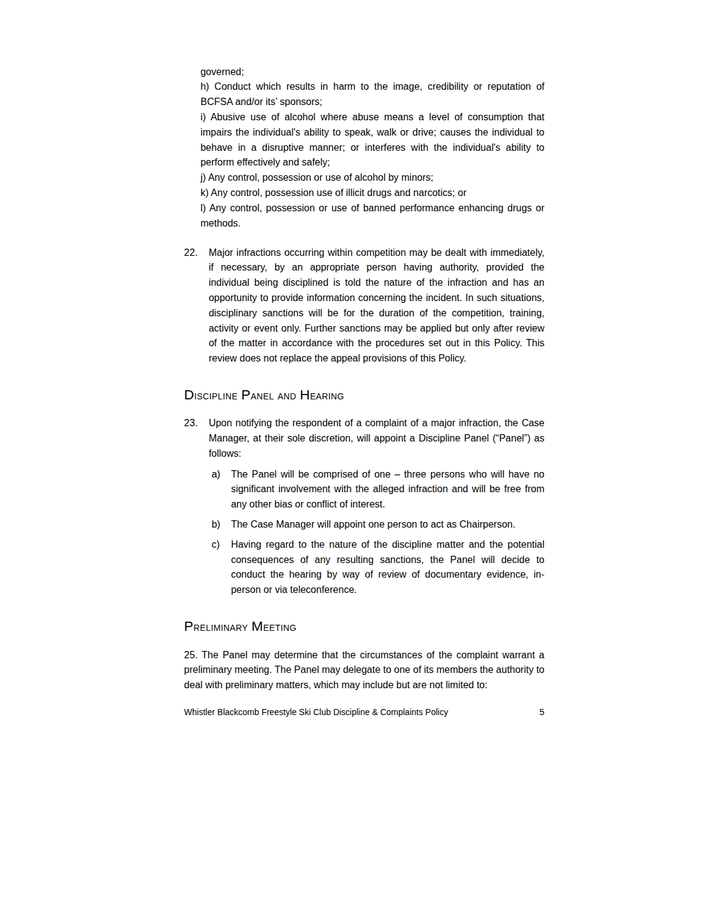governed;
h) Conduct which results in harm to the image, credibility or reputation of BCFSA and/or its’ sponsors;
i) Abusive use of alcohol where abuse means a level of consumption that impairs the individual's ability to speak, walk or drive; causes the individual to behave in a disruptive manner; or interferes with the individual's ability to perform effectively and safely;
j) Any control, possession or use of alcohol by minors;
k) Any control, possession use of illicit drugs and narcotics; or
l) Any control, possession or use of banned performance enhancing drugs or methods.
22. Major infractions occurring within competition may be dealt with immediately, if necessary, by an appropriate person having authority, provided the individual being disciplined is told the nature of the infraction and has an opportunity to provide information concerning the incident. In such situations, disciplinary sanctions will be for the duration of the competition, training, activity or event only. Further sanctions may be applied but only after review of the matter in accordance with the procedures set out in this Policy. This review does not replace the appeal provisions of this Policy.
Discipline Panel and Hearing
23. Upon notifying the respondent of a complaint of a major infraction, the Case Manager, at their sole discretion, will appoint a Discipline Panel (“Panel”) as follows:
a) The Panel will be comprised of one – three persons who will have no significant involvement with the alleged infraction and will be free from any other bias or conflict of interest.
b) The Case Manager will appoint one person to act as Chairperson.
c) Having regard to the nature of the discipline matter and the potential consequences of any resulting sanctions, the Panel will decide to conduct the hearing by way of review of documentary evidence, in-person or via teleconference.
Preliminary Meeting
25. The Panel may determine that the circumstances of the complaint warrant a preliminary meeting. The Panel may delegate to one of its members the authority to deal with preliminary matters, which may include but are not limited to:
Whistler Blackcomb Freestyle Ski Club Discipline & Complaints Policy 5